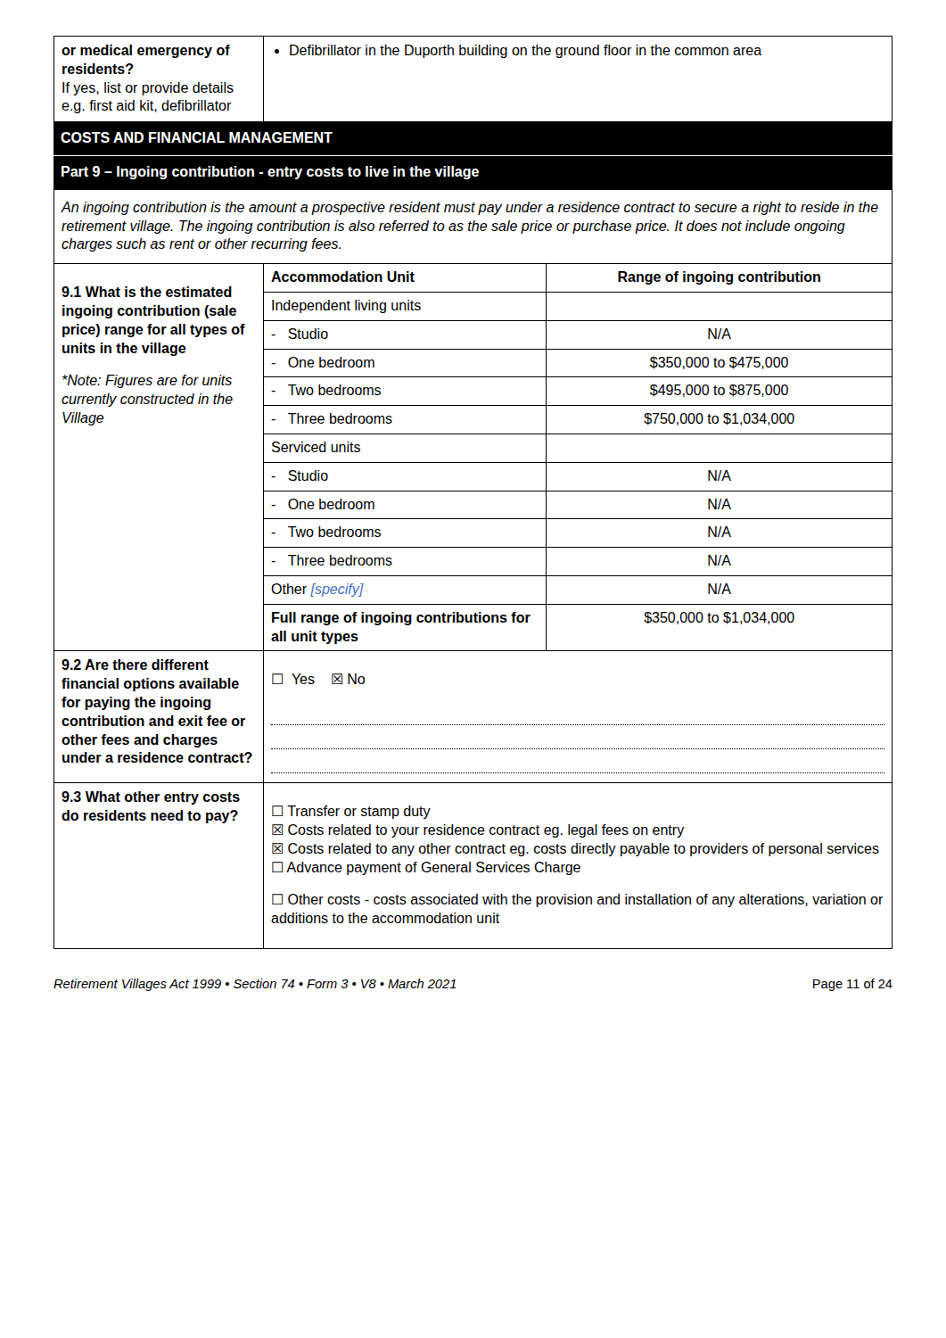| or medical emergency of residents? If yes, list or provide details e.g. first aid kit, defibrillator | Defibrillator in the Duporth building on the ground floor in the common area |
COSTS AND FINANCIAL MANAGEMENT
Part 9 – Ingoing contribution - entry costs to live in the village
| An ingoing contribution is the amount a prospective resident must pay under a residence contract to secure a right to reside in the retirement village. The ingoing contribution is also referred to as the sale price or purchase price. It does not include ongoing charges such as rent or other recurring fees. |
| 9.1 What is the estimated ingoing contribution (sale price) range for all types of units in the village *Note: Figures are for units currently constructed in the Village | / Accommodation Unit / Range of ingoing contribution / / Independent living units / / / - Studio / N/A / / - One bedroom / $350,000 to $475,000 / / - Two bedrooms / $495,000 to $875,000 / / - Three bedrooms / $750,000 to $1,034,000 / / Serviced units / / / - Studio / N/A / / - One bedroom / N/A / / - Two bedrooms / N/A / / - Three bedrooms / N/A / / Other [specify] / N/A / / Full range of ingoing contributions for all unit types / $350,000 to $1,034,000 / |
| 9.2 Are there different financial options available for paying the ingoing contribution and exit fee or other fees and charges under a residence contract? | ☐ Yes ☒ No |
| 9.3 What other entry costs do residents need to pay? | ☐ Transfer or stamp duty ☒ Costs related to your residence contract eg. legal fees on entry ☒ Costs related to any other contract eg. costs directly payable to providers of personal services ☐ Advance payment of General Services Charge ☐ Other costs - costs associated with the provision and installation of any alterations, variation or additions to the accommodation unit |
Retirement Villages Act 1999 • Section 74 • Form 3 • V8 • March 2021 Page 11 of 24